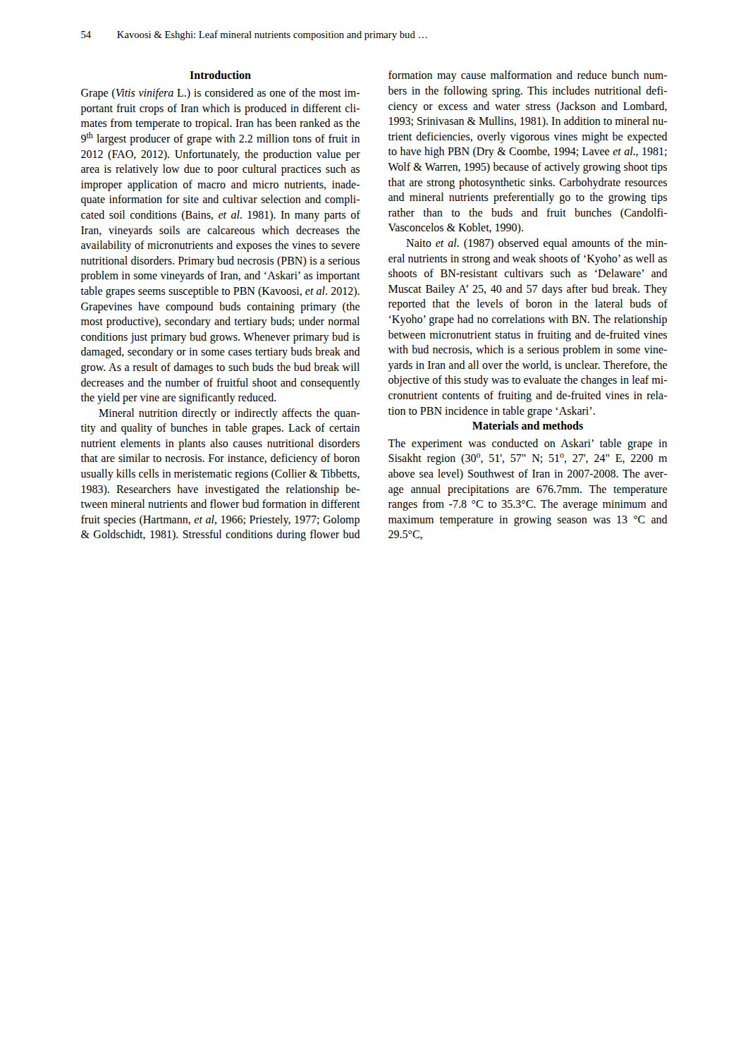54 Kavoosi & Eshghi: Leaf mineral nutrients composition and primary bud …
Introduction
Grape (Vitis vinifera L.) is considered as one of the most important fruit crops of Iran which is produced in different climates from temperate to tropical. Iran has been ranked as the 9th largest producer of grape with 2.2 million tons of fruit in 2012 (FAO, 2012). Unfortunately, the production value per area is relatively low due to poor cultural practices such as improper application of macro and micro nutrients, inadequate information for site and cultivar selection and complicated soil conditions (Bains, et al. 1981). In many parts of Iran, vineyards soils are calcareous which decreases the availability of micronutrients and exposes the vines to severe nutritional disorders. Primary bud necrosis (PBN) is a serious problem in some vineyards of Iran, and ‘Askari’ as important table grapes seems susceptible to PBN (Kavoosi, et al. 2012). Grapevines have compound buds containing primary (the most productive), secondary and tertiary buds; under normal conditions just primary bud grows. Whenever primary bud is damaged, secondary or in some cases tertiary buds break and grow. As a result of damages to such buds the bud break will decreases and the number of fruitful shoot and consequently the yield per vine are significantly reduced.
Mineral nutrition directly or indirectly affects the quantity and quality of bunches in table grapes. Lack of certain nutrient elements in plants also causes nutritional disorders that are similar to necrosis. For instance, deficiency of boron usually kills cells in meristematic regions (Collier & Tibbetts, 1983). Researchers have investigated the relationship between mineral nutrients and flower bud formation in different fruit species (Hartmann, et al, 1966; Priestely, 1977; Golomp & Goldschidt, 1981). Stressful conditions during flower bud formation may cause malformation and reduce bunch numbers in the following spring. This includes nutritional deficiency or excess and water stress (Jackson and Lombard, 1993; Srinivasan & Mullins, 1981). In addition to mineral nutrient deficiencies, overly vigorous vines might be expected to have high PBN (Dry & Coombe, 1994; Lavee et al., 1981; Wolf & Warren, 1995) because of actively growing shoot tips that are strong photosynthetic sinks. Carbohydrate resources and mineral nutrients preferentially go to the growing tips rather than to the buds and fruit bunches (Candolfi- Vasconcelos & Koblet, 1990).
Naito et al. (1987) observed equal amounts of the mineral nutrients in strong and weak shoots of ‘Kyoho’ as well as shoots of BN-resistant cultivars such as ‘Delaware’ and Muscat Bailey A’ 25, 40 and 57 days after bud break. They reported that the levels of boron in the lateral buds of ‘Kyoho’ grape had no correlations with BN. The relationship between micronutrient status in fruiting and de-fruited vines with bud necrosis, which is a serious problem in some vineyards in Iran and all over the world, is unclear. Therefore, the objective of this study was to evaluate the changes in leaf micronutrient contents of fruiting and de-fruited vines in relation to PBN incidence in table grape ‘Askari’.
Materials and methods
The experiment was conducted on Askari’ table grape in Sisakht region (30o, 51', 57" N; 51o, 27', 24" E, 2200 m above sea level) Southwest of Iran in 2007-2008. The average annual precipitations are 676.7mm. The temperature ranges from -7.8 °C to 35.3°C. The average minimum and maximum temperature in growing season was 13 °C and 29.5°C,